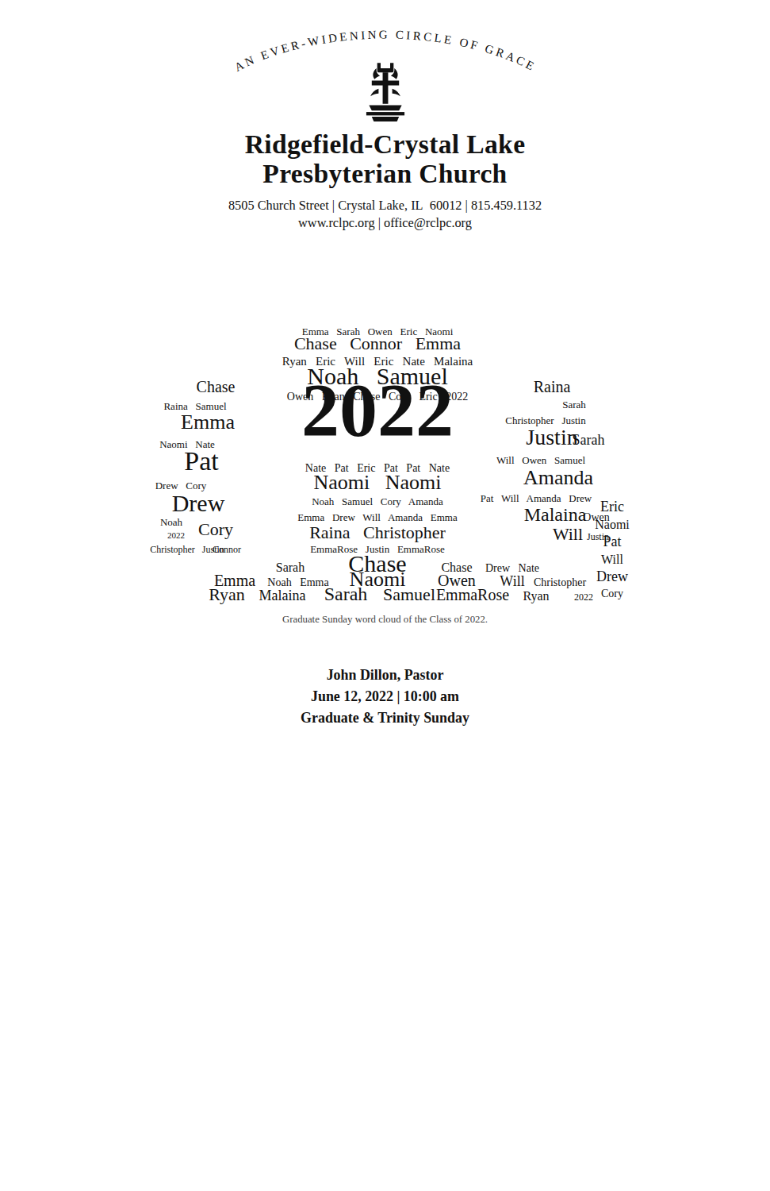AN EVER-WIDENING CIRCLE OF GRACE
Ridgefield-Crystal Lake
Presbyterian Church
8505 Church Street | Crystal Lake, IL 60012 | 815.459.1132
www.rclpc.org | office@rclpc.org
Graduation cap word cloud of 2022 graduate names A mortarboard graduation cap formed from repeated script names: Emma, Sarah, Owen, Eric, Ryan, Chase, Connor, Noah, Will, Nate, Malaina, Cory, Samuel, Naomi, Pat, Drew, Raina, Justin, Christopher, Amanda, EmmaRose, and the year 2022. 2022 Emma Sarah Owen Eric Naomi Chase Connor Emma Ryan Eric Will Eric Nate Malaina Noah Samuel Owen Ryan Chase Cory Eric 2022 Chase Raina Samuel Emma Naomi Nate Pat Drew Cory Drew Noah 2022 Cory Christopher Justin Connor Raina Sarah Christopher Justin Justin Sarah Will Owen Samuel Amanda Pat Will Amanda Drew Malaina Owen Will Justin Nate Pat Eric Pat Pat Nate Naomi Naomi Noah Samuel Cory Amanda Emma Drew Will Amanda Emma Raina Christopher EmmaRose Justin EmmaRose Chase Sarah Chase Drew Nate Emma Noah Emma Naomi Owen Will Christopher Ryan Malaina Sarah Samuel EmmaRose Ryan 2022 Eric Naomi Pat Will Drew Cory
Graduate Sunday word cloud of the Class of 2022.
John Dillon, Pastor June 12, 2022 | 10:00 am Graduate & Trinity Sunday